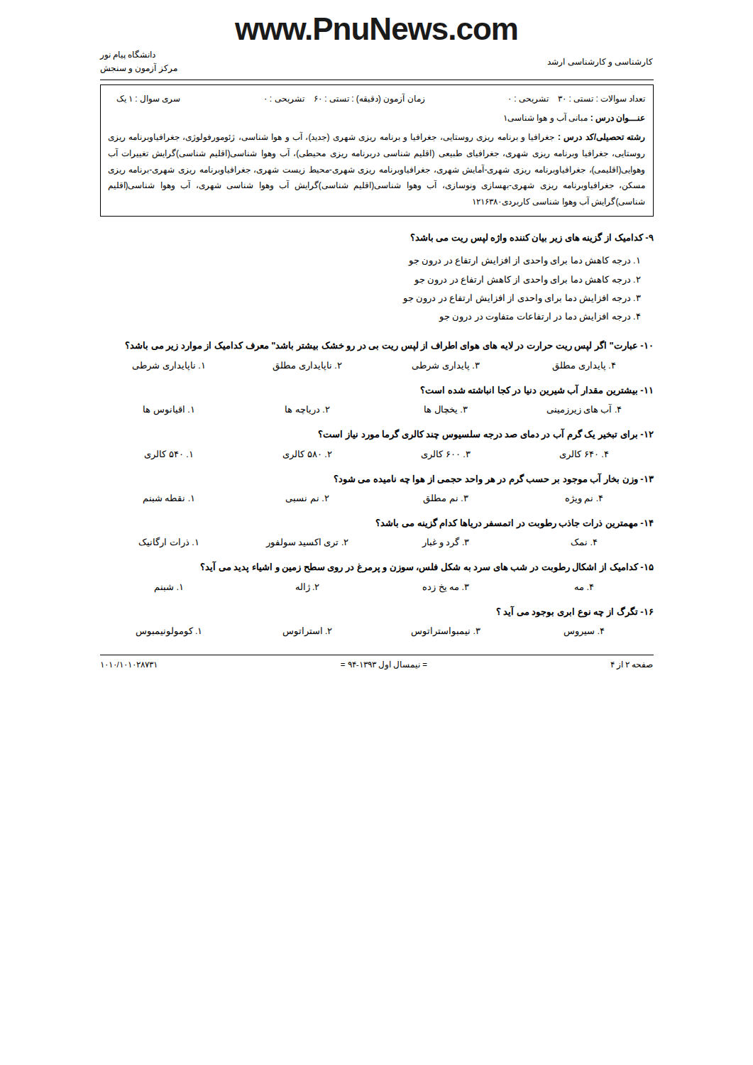www.PnuNews.com
کارشناسی و کارشناسی ارشد
دانشگاه پیام نور
مرکز آزمون و سنجش
تعداد سوالات : تستی : ۳۰ تشریحی : ۰ زمان آزمون (دقیقه) : تستی : ۶۰ تشریحی : ۰ سری سوال : ۱ یک
عنـــوان درس : مبانی آب و هوا شناسی۱
رشته تحصیلی/کد درس : جغرافیا و برنامه ریزی روستایی، جغرافیا و برنامه ریزی شهری (جدید)، آب و هوا شناسی، ژئومورفولوژی، جغرافیاوبرنامه ریزی روستایی، جغرافیا وبرنامه ریزی شهری، جغرافیای طبیعی (اقلیم شناسی دربرنامه ریزی محیطی)، آب وهوا شناسی(اقلیم شناسی)گرایش تغییرات آب وهوایی(اقلیمی)، جغرافیاوبرنامه ریزی شهری-آمایش شهری، جغرافیاوبرنامه ریزی شهری-محیط زیست شهری، جغرافیاوبرنامه ریزی شهری-برنامه ریزی مسکن، جغرافیاوبرنامه ریزی شهری-بهسازی ونوسازی، آب وهوا شناسی(اقلیم شناسی)گرایش آب وهوا شناسی شهری، آب وهوا شناسی(اقلیم شناسی)گرایش آب وهوا شناسی کاربردی۱۲۱۶۳۸۰
۹- کدامیک از گزینه های زیر بیان کننده واژه لپس ریت می باشد؟
۱. درجه کاهش دما برای واحدی از افزایش ارتفاع در درون جو
۲. درجه کاهش دما برای واحدی از کاهش ارتفاع در درون جو
۳. درجه افزایش دما برای واحدی از افزایش ارتفاع در درون جو
۴. درجه افزایش دما در ارتفاعات متفاوت در درون جو
۱۰- عبارت" اگر لپس ریت حرارت در لایه های هوای اطراف از لپس ریت بی در رو خشک بیشتر باشد" معرف کدامیک از موارد زیر می باشد؟
۴. پایداری مطلق
۳. پایداری شرطی
۲. ناپایداری مطلق
۱. ناپایداری شرطی
۱۱- بیشترین مقدار آب شیرین دنیا در کجا انباشته شده است؟
۴. آب های زیرزمینی
۳. یخچال ها
۲. دریاچه ها
۱. اقیانوس ها
۱۲- برای تبخیر یک گرم آب در دمای صد درجه سلسیوس چند کالری گرما مورد نیاز است؟
۴. ۶۴۰ کالری
۳. ۶۰۰ کالری
۲. ۵۸۰ کالری
۱. ۵۴۰ کالری
۱۳- وزن بخار آب موجود بر حسب گرم در هر واحد حجمی از هوا چه نامیده می شود؟
۴. نم ویژه
۳. نم مطلق
۲. نم نسبی
۱. نقطه شبنم
۱۴- مهمترین ذرات جاذب رطوبت در اتمسفر دریاها کدام گزینه می باشد؟
۴. نمک
۳. گرد و غبار
۲. تری اکسید سولفور
۱. ذرات ارگانیک
۱۵- کدامیک از اشکال رطوبت در شب های سرد به شکل فلس، سوزن و پرمرغ در روی سطح زمین و اشیاء پدید می آید؟
۴. مه
۳. مه یخ زده
۲. ژاله
۱. شبنم
۱۶- تگرگ از چه نوع ابری بوجود می آید ؟
۴. سیروس
۳. نیمبواستراتوس
۲. استراتوس
۱. کومولونیمبوس
صفحه ۲ از ۴
= نیمسال اول ۱۳۹۳-۹۴ =
۱۰۱۰/۱۰۱۰۲۸۷۳۱